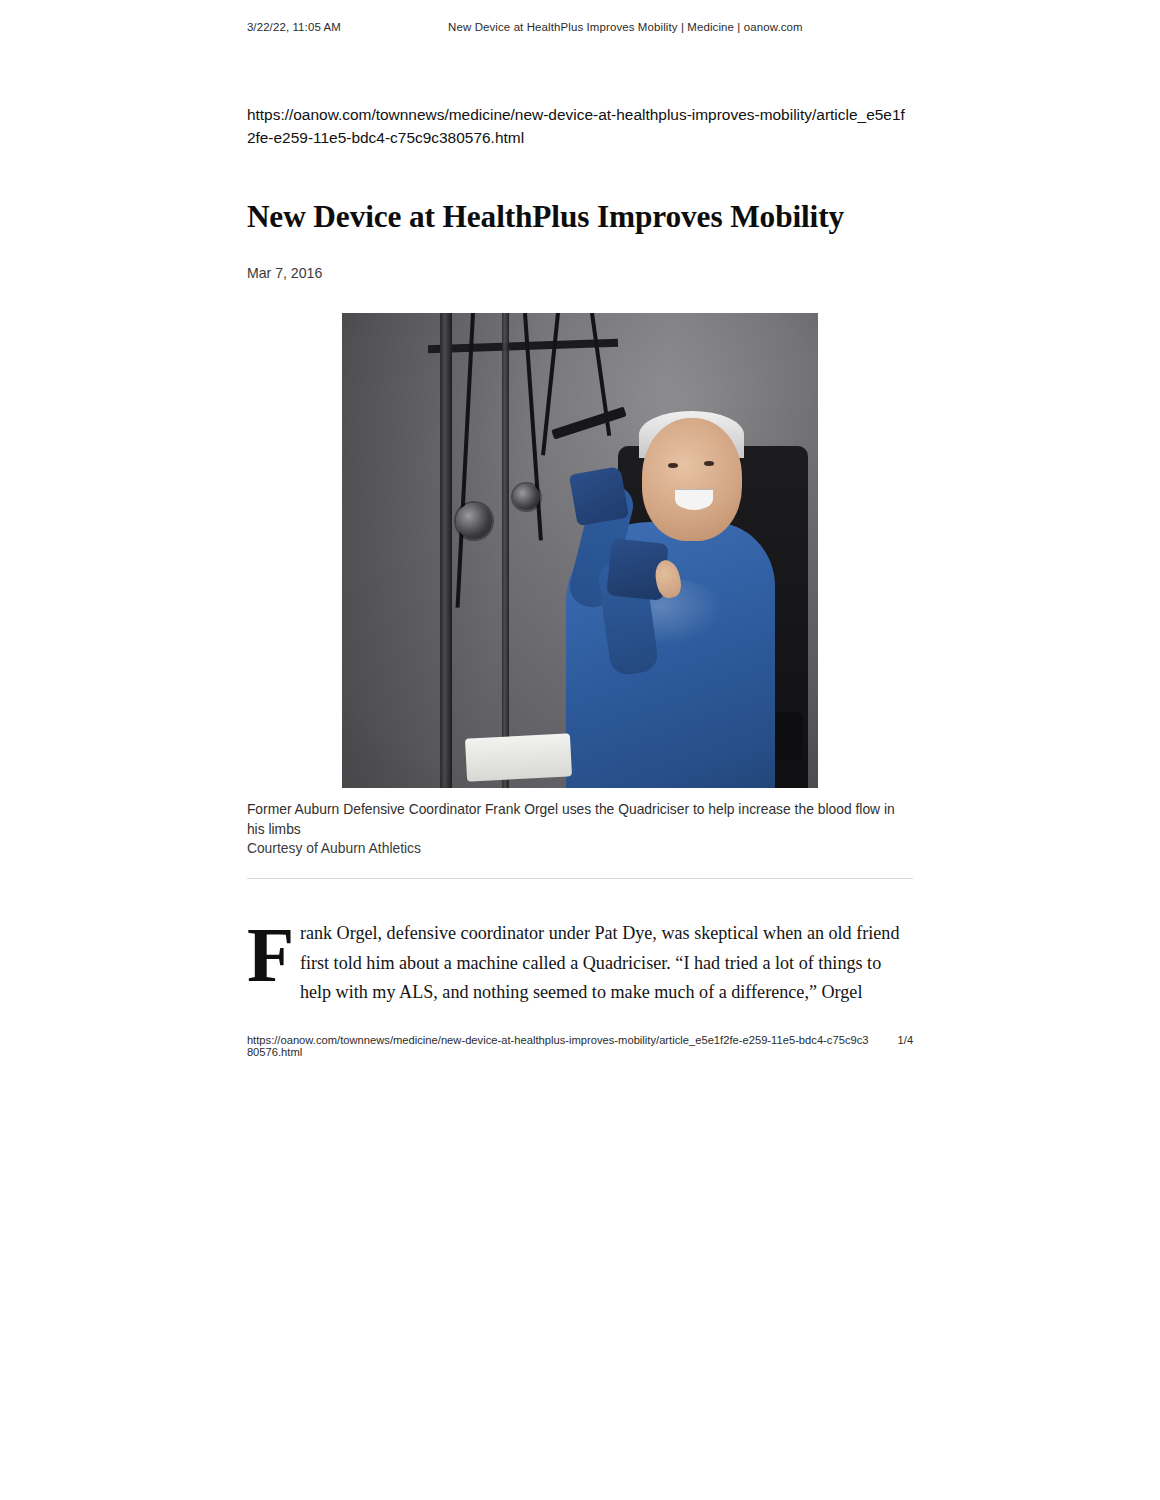3/22/22, 11:05 AM New Device at HealthPlus Improves Mobility | Medicine | oanow.com
https://oanow.com/townnews/medicine/new-device-at-healthplus-improves-mobility/article_e5e1f2fe-e259-11e5-bdc4-c75c9c380576.html
New Device at HealthPlus Improves Mobility
Mar 7, 2016
Former Auburn Defensive Coordinator Frank Orgel uses the Quadriciser to help increase the blood flow in his limbs Courtesy of Auburn Athletics
Frank Orgel, defensive coordinator under Pat Dye, was skeptical when an old friend first told him about a machine called a Quadriciser. “I had tried a lot of things to help with my ALS, and nothing seemed to make much of a difference,” Orgel
https://oanow.com/townnews/medicine/new-device-at-healthplus-improves-mobility/article_e5e1f2fe-e259-11e5-bdc4-c75c9c380576.html 1/4